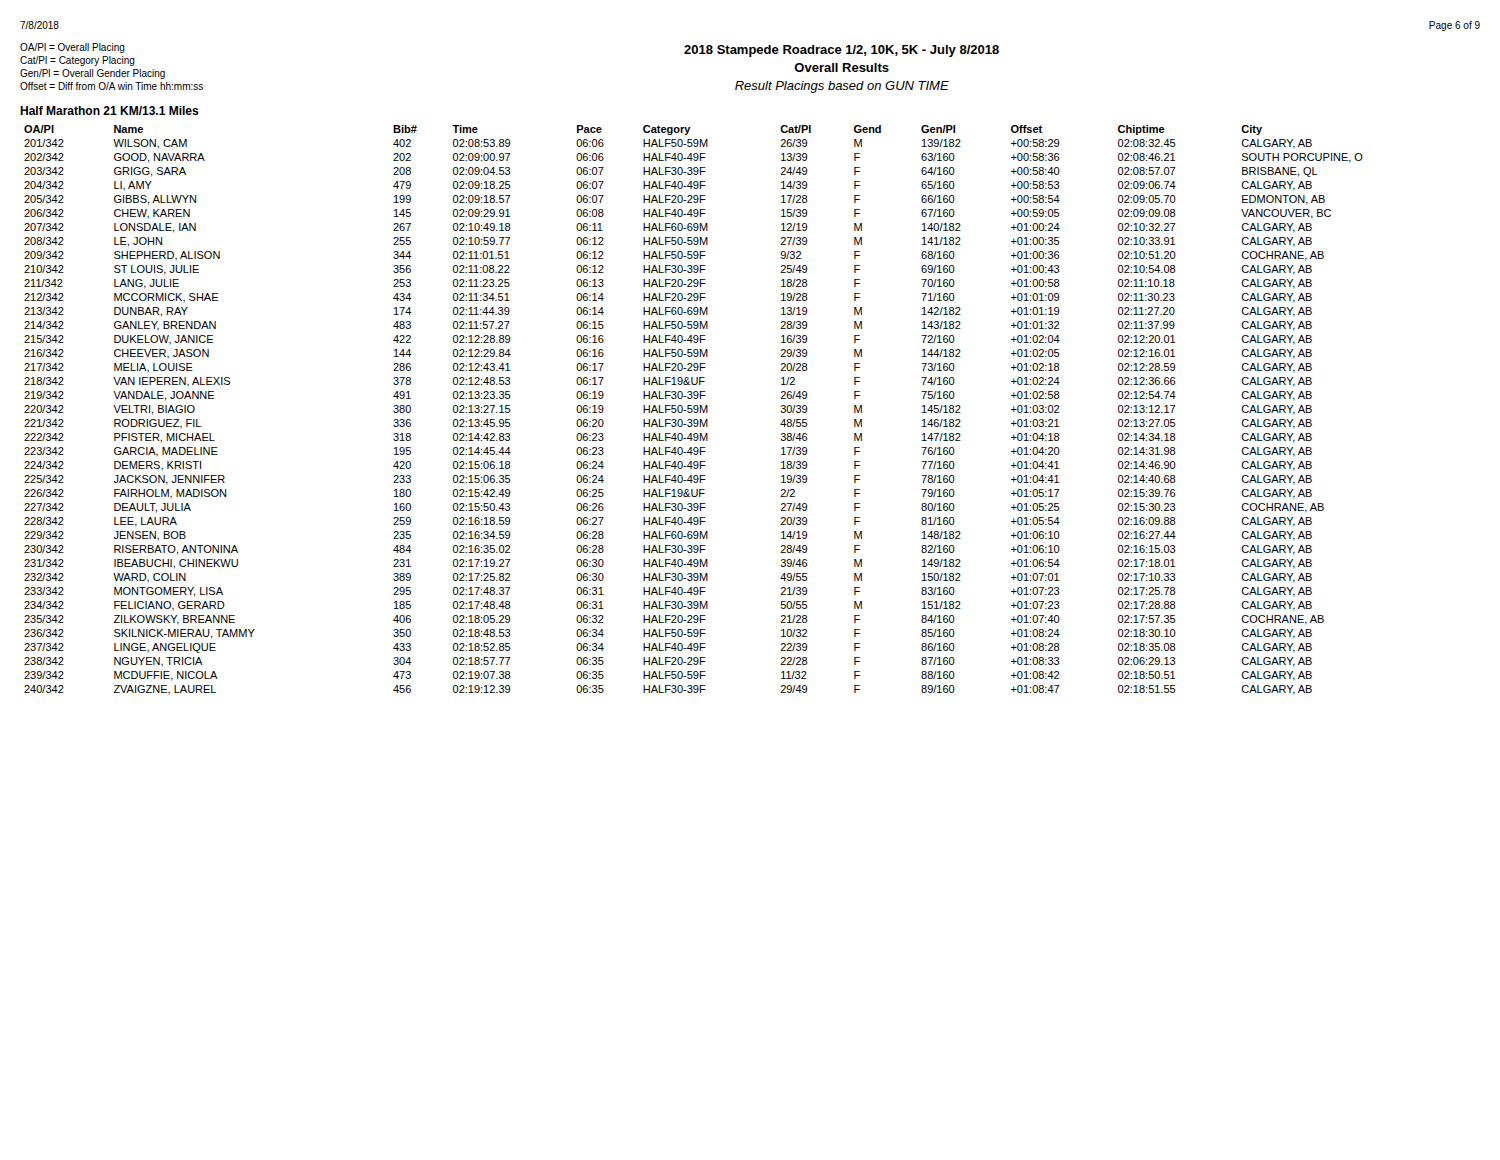7/8/2018
Page 6 of 9
OA/Pl = Overall Placing
Cat/Pl = Category Placing
Gen/Pl = Overall Gender Placing
Offset = Diff from O/A win Time hh:mm:ss
2018 Stampede Roadrace 1/2, 10K, 5K - July 8/2018
Overall Results
Result Placings based on GUN TIME
Half Marathon 21 KM/13.1 Miles
| OA/Pl | Name | Bib# | Time | Pace | Category | Cat/Pl | Gend | Gen/Pl | Offset | Chiptime | City |
| --- | --- | --- | --- | --- | --- | --- | --- | --- | --- | --- | --- |
| 201/342 | WILSON, CAM | 402 | 02:08:53.89 | 06:06 | HALF50-59M | 26/39 | M | 139/182 | +00:58:29 | 02:08:32.45 | CALGARY, AB |
| 202/342 | GOOD, NAVARRA | 202 | 02:09:00.97 | 06:06 | HALF40-49F | 13/39 | F | 63/160 | +00:58:36 | 02:08:46.21 | SOUTH PORCUPINE, O |
| 203/342 | GRIGG, SARA | 208 | 02:09:04.53 | 06:07 | HALF30-39F | 24/49 | F | 64/160 | +00:58:40 | 02:08:57.07 | BRISBANE, QL |
| 204/342 | LI, AMY | 479 | 02:09:18.25 | 06:07 | HALF40-49F | 14/39 | F | 65/160 | +00:58:53 | 02:09:06.74 | CALGARY, AB |
| 205/342 | GIBBS, ALLWYN | 199 | 02:09:18.57 | 06:07 | HALF20-29F | 17/28 | F | 66/160 | +00:58:54 | 02:09:05.70 | EDMONTON, AB |
| 206/342 | CHEW, KAREN | 145 | 02:09:29.91 | 06:08 | HALF40-49F | 15/39 | F | 67/160 | +00:59:05 | 02:09:09.08 | VANCOUVER, BC |
| 207/342 | LONSDALE, IAN | 267 | 02:10:49.18 | 06:11 | HALF60-69M | 12/19 | M | 140/182 | +01:00:24 | 02:10:32.27 | CALGARY, AB |
| 208/342 | LE, JOHN | 255 | 02:10:59.77 | 06:12 | HALF50-59M | 27/39 | M | 141/182 | +01:00:35 | 02:10:33.91 | CALGARY, AB |
| 209/342 | SHEPHERD, ALISON | 344 | 02:11:01.51 | 06:12 | HALF50-59F | 9/32 | F | 68/160 | +01:00:36 | 02:10:51.20 | COCHRANE, AB |
| 210/342 | ST LOUIS, JULIE | 356 | 02:11:08.22 | 06:12 | HALF30-39F | 25/49 | F | 69/160 | +01:00:43 | 02:10:54.08 | CALGARY, AB |
| 211/342 | LANG, JULIE | 253 | 02:11:23.25 | 06:13 | HALF20-29F | 18/28 | F | 70/160 | +01:00:58 | 02:11:10.18 | CALGARY, AB |
| 212/342 | MCCORMICK, SHAE | 434 | 02:11:34.51 | 06:14 | HALF20-29F | 19/28 | F | 71/160 | +01:01:09 | 02:11:30.23 | CALGARY, AB |
| 213/342 | DUNBAR, RAY | 174 | 02:11:44.39 | 06:14 | HALF60-69M | 13/19 | M | 142/182 | +01:01:19 | 02:11:27.20 | CALGARY, AB |
| 214/342 | GANLEY, BRENDAN | 483 | 02:11:57.27 | 06:15 | HALF50-59M | 28/39 | M | 143/182 | +01:01:32 | 02:11:37.99 | CALGARY, AB |
| 215/342 | DUKELOW, JANICE | 422 | 02:12:28.89 | 06:16 | HALF40-49F | 16/39 | F | 72/160 | +01:02:04 | 02:12:20.01 | CALGARY, AB |
| 216/342 | CHEEVER, JASON | 144 | 02:12:29.84 | 06:16 | HALF50-59M | 29/39 | M | 144/182 | +01:02:05 | 02:12:16.01 | CALGARY, AB |
| 217/342 | MELIA, LOUISE | 286 | 02:12:43.41 | 06:17 | HALF20-29F | 20/28 | F | 73/160 | +01:02:18 | 02:12:28.59 | CALGARY, AB |
| 218/342 | VAN IEPEREN, ALEXIS | 378 | 02:12:48.53 | 06:17 | HALF19&UF | 1/2 | F | 74/160 | +01:02:24 | 02:12:36.66 | CALGARY, AB |
| 219/342 | VANDALE, JOANNE | 491 | 02:13:23.35 | 06:19 | HALF30-39F | 26/49 | F | 75/160 | +01:02:58 | 02:12:54.74 | CALGARY, AB |
| 220/342 | VELTRI, BIAGIO | 380 | 02:13:27.15 | 06:19 | HALF50-59M | 30/39 | M | 145/182 | +01:03:02 | 02:13:12.17 | CALGARY, AB |
| 221/342 | RODRIGUEZ, FIL | 336 | 02:13:45.95 | 06:20 | HALF30-39M | 48/55 | M | 146/182 | +01:03:21 | 02:13:27.05 | CALGARY, AB |
| 222/342 | PFISTER, MICHAEL | 318 | 02:14:42.83 | 06:23 | HALF40-49M | 38/46 | M | 147/182 | +01:04:18 | 02:14:34.18 | CALGARY, AB |
| 223/342 | GARCIA, MADELINE | 195 | 02:14:45.44 | 06:23 | HALF40-49F | 17/39 | F | 76/160 | +01:04:20 | 02:14:31.98 | CALGARY, AB |
| 224/342 | DEMERS, KRISTI | 420 | 02:15:06.18 | 06:24 | HALF40-49F | 18/39 | F | 77/160 | +01:04:41 | 02:14:46.90 | CALGARY, AB |
| 225/342 | JACKSON, JENNIFER | 233 | 02:15:06.35 | 06:24 | HALF40-49F | 19/39 | F | 78/160 | +01:04:41 | 02:14:40.68 | CALGARY, AB |
| 226/342 | FAIRHOLM, MADISON | 180 | 02:15:42.49 | 06:25 | HALF19&UF | 2/2 | F | 79/160 | +01:05:17 | 02:15:39.76 | CALGARY, AB |
| 227/342 | DEAULT, JULIA | 160 | 02:15:50.43 | 06:26 | HALF30-39F | 27/49 | F | 80/160 | +01:05:25 | 02:15:30.23 | COCHRANE, AB |
| 228/342 | LEE, LAURA | 259 | 02:16:18.59 | 06:27 | HALF40-49F | 20/39 | F | 81/160 | +01:05:54 | 02:16:09.88 | CALGARY, AB |
| 229/342 | JENSEN, BOB | 235 | 02:16:34.59 | 06:28 | HALF60-69M | 14/19 | M | 148/182 | +01:06:10 | 02:16:27.44 | CALGARY, AB |
| 230/342 | RISERBATO, ANTONINA | 484 | 02:16:35.02 | 06:28 | HALF30-39F | 28/49 | F | 82/160 | +01:06:10 | 02:16:15.03 | CALGARY, AB |
| 231/342 | IBEABUCHI, CHINEKWU | 231 | 02:17:19.27 | 06:30 | HALF40-49M | 39/46 | M | 149/182 | +01:06:54 | 02:17:18.01 | CALGARY, AB |
| 232/342 | WARD, COLIN | 389 | 02:17:25.82 | 06:30 | HALF30-39M | 49/55 | M | 150/182 | +01:07:01 | 02:17:10.33 | CALGARY, AB |
| 233/342 | MONTGOMERY, LISA | 295 | 02:17:48.37 | 06:31 | HALF40-49F | 21/39 | F | 83/160 | +01:07:23 | 02:17:25.78 | CALGARY, AB |
| 234/342 | FELICIANO, GERARD | 185 | 02:17:48.48 | 06:31 | HALF30-39M | 50/55 | M | 151/182 | +01:07:23 | 02:17:28.88 | CALGARY, AB |
| 235/342 | ZILKOWSKY, BREANNE | 406 | 02:18:05.29 | 06:32 | HALF20-29F | 21/28 | F | 84/160 | +01:07:40 | 02:17:57.35 | COCHRANE, AB |
| 236/342 | SKILNICK-MIERAU, TAMMY | 350 | 02:18:48.53 | 06:34 | HALF50-59F | 10/32 | F | 85/160 | +01:08:24 | 02:18:30.10 | CALGARY, AB |
| 237/342 | LINGE, ANGELIQUE | 433 | 02:18:52.85 | 06:34 | HALF40-49F | 22/39 | F | 86/160 | +01:08:28 | 02:18:35.08 | CALGARY, AB |
| 238/342 | NGUYEN, TRICIA | 304 | 02:18:57.77 | 06:35 | HALF20-29F | 22/28 | F | 87/160 | +01:08:33 | 02:06:29.13 | CALGARY, AB |
| 239/342 | MCDUFFIE, NICOLA | 473 | 02:19:07.38 | 06:35 | HALF50-59F | 11/32 | F | 88/160 | +01:08:42 | 02:18:50.51 | CALGARY, AB |
| 240/342 | ZVAIGZNE, LAUREL | 456 | 02:19:12.39 | 06:35 | HALF30-39F | 29/49 | F | 89/160 | +01:08:47 | 02:18:51.55 | CALGARY, AB |